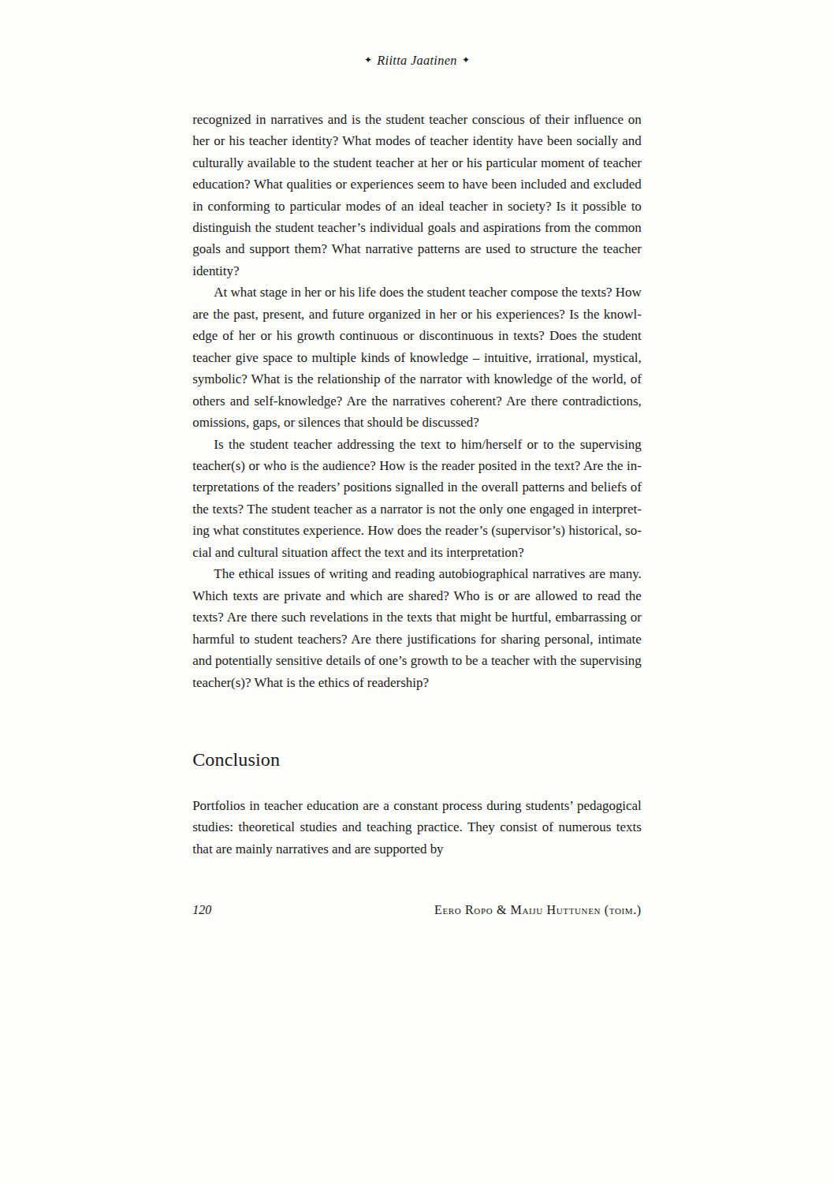✦Riitta Jaatinen✦
recognized in narratives and is the student teacher conscious of their influence on her or his teacher identity? What modes of teacher identity have been socially and culturally available to the student teacher at her or his particular moment of teacher education? What qualities or experiences seem to have been included and excluded in conforming to particular modes of an ideal teacher in society? Is it possible to distinguish the student teacher’s individual goals and aspirations from the common goals and support them? What narrative patterns are used to structure the teacher identity?
At what stage in her or his life does the student teacher compose the texts? How are the past, present, and future organized in her or his experiences? Is the knowledge of her or his growth continuous or discontinuous in texts? Does the student teacher give space to multiple kinds of knowledge – intuitive, irrational, mystical, symbolic? What is the relationship of the narrator with knowledge of the world, of others and self-knowledge? Are the narratives coherent? Are there contradictions, omissions, gaps, or silences that should be discussed?
Is the student teacher addressing the text to him/herself or to the supervising teacher(s) or who is the audience? How is the reader posited in the text? Are the interpretations of the readers’ positions signalled in the overall patterns and beliefs of the texts? The student teacher as a narrator is not the only one engaged in interpreting what constitutes experience. How does the reader’s (supervisor’s) historical, social and cultural situation affect the text and its interpretation?
The ethical issues of writing and reading autobiographical narratives are many. Which texts are private and which are shared? Who is or are allowed to read the texts? Are there such revelations in the texts that might be hurtful, embarrassing or harmful to student teachers? Are there justifications for sharing personal, intimate and potentially sensitive details of one’s growth to be a teacher with the supervising teacher(s)? What is the ethics of readership?
Conclusion
Portfolios in teacher education are a constant process during students’ pedagogical studies: theoretical studies and teaching practice. They consist of numerous texts that are mainly narratives and are supported by
120 Eero Ropo & Maiju Huttunen (toim.)